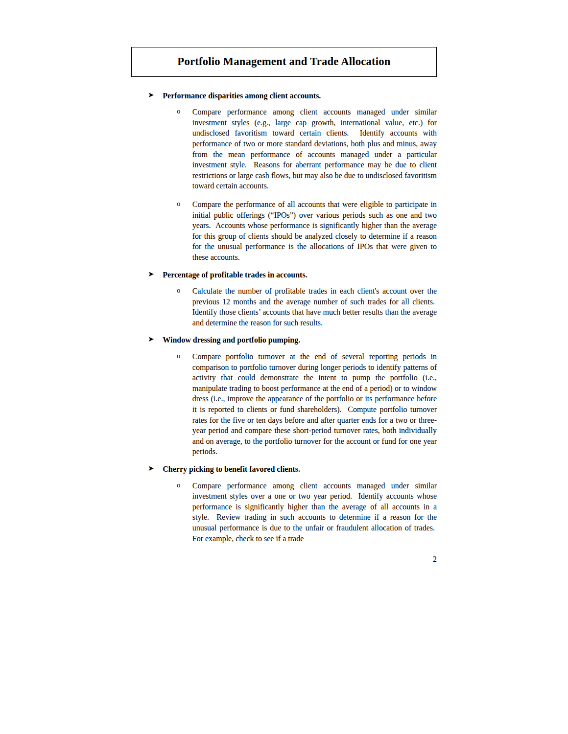Portfolio Management and Trade Allocation
Performance disparities among client accounts.
Compare performance among client accounts managed under similar investment styles (e.g., large cap growth, international value, etc.) for undisclosed favoritism toward certain clients. Identify accounts with performance of two or more standard deviations, both plus and minus, away from the mean performance of accounts managed under a particular investment style. Reasons for aberrant performance may be due to client restrictions or large cash flows, but may also be due to undisclosed favoritism toward certain accounts.
Compare the performance of all accounts that were eligible to participate in initial public offerings (“IPOs”) over various periods such as one and two years. Accounts whose performance is significantly higher than the average for this group of clients should be analyzed closely to determine if a reason for the unusual performance is the allocations of IPOs that were given to these accounts.
Percentage of profitable trades in accounts.
Calculate the number of profitable trades in each client's account over the previous 12 months and the average number of such trades for all clients. Identify those clients’ accounts that have much better results than the average and determine the reason for such results.
Window dressing and portfolio pumping.
Compare portfolio turnover at the end of several reporting periods in comparison to portfolio turnover during longer periods to identify patterns of activity that could demonstrate the intent to pump the portfolio (i.e., manipulate trading to boost performance at the end of a period) or to window dress (i.e., improve the appearance of the portfolio or its performance before it is reported to clients or fund shareholders). Compute portfolio turnover rates for the five or ten days before and after quarter ends for a two or three-year period and compare these short-period turnover rates, both individually and on average, to the portfolio turnover for the account or fund for one year periods.
Cherry picking to benefit favored clients.
Compare performance among client accounts managed under similar investment styles over a one or two year period. Identify accounts whose performance is significantly higher than the average of all accounts in a style. Review trading in such accounts to determine if a reason for the unusual performance is due to the unfair or fraudulent allocation of trades. For example, check to see if a trade
2